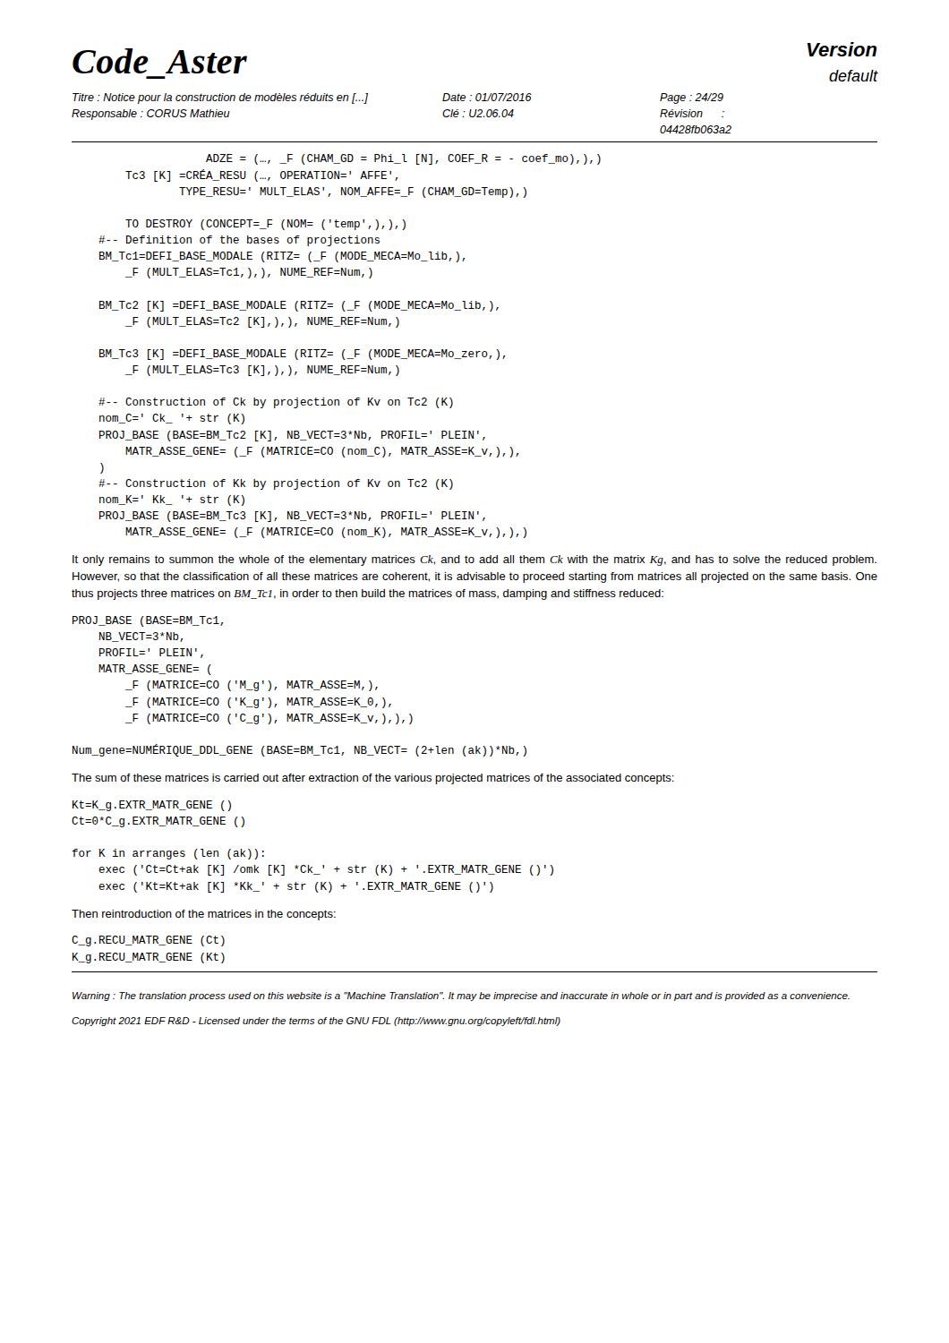Code_Aster
Version default
| Titre : Notice pour la construction de modèles réduits en [...] | Date : 01/07/2016 | Page : 24/29 |
| Responsable : CORUS Mathieu | Clé : U2.06.04 | Révision : 04428fb063a2 |
ADZE = (…, _F (CHAM_GD = Phi_l [N], COEF_R = - coef_mo),),)
Tc3 [K] =CRÉA_RESU (…, OPERATION=' AFFE',
        TYPE_RESU=' MULT_ELAS', NOM_AFFE=_F (CHAM_GD=Temp),)

TO DESTROY (CONCEPT=_F (NOM= ('temp',),),)
    #-- Definition of the bases of projections
    BM_Tc1=DEFI_BASE_MODALE (RITZ= (_F (MODE_MECA=Mo_lib,),
        _F (MULT_ELAS=Tc1,),), NUME_REF=Num,)

    BM_Tc2 [K] =DEFI_BASE_MODALE (RITZ= (_F (MODE_MECA=Mo_lib,),
        _F (MULT_ELAS=Tc2 [K],),), NUME_REF=Num,)

    BM_Tc3 [K] =DEFI_BASE_MODALE (RITZ= (_F (MODE_MECA=Mo_zero,),
        _F (MULT_ELAS=Tc3 [K],),), NUME_REF=Num,)

    #-- Construction of Ck by projection of Kv on Tc2 (K)
    nom_C=' Ck_ '+ str (K)
    PROJ_BASE (BASE=BM_Tc2 [K], NB_VECT=3*Nb, PROFIL=' PLEIN',
        MATR_ASSE_GENE= (_F (MATRICE=CO (nom_C), MATR_ASSE=K_v,),),
    )
    #-- Construction of Kk by projection of Kv on Tc2 (K)
    nom_K=' Kk_ '+ str (K)
    PROJ_BASE (BASE=BM_Tc3 [K], NB_VECT=3*Nb, PROFIL=' PLEIN',
        MATR_ASSE_GENE= (_F (MATRICE=CO (nom_K), MATR_ASSE=K_v,),),)
It only remains to summon the whole of the elementary matrices Ck, and to add all them Ck with the matrix Kg, and has to solve the reduced problem. However, so that the classification of all these matrices are coherent, it is advisable to proceed starting from matrices all projected on the same basis. One thus projects three matrices on BM_Tc1, in order to then build the matrices of mass, damping and stiffness reduced:
PROJ_BASE (BASE=BM_Tc1,
    NB_VECT=3*Nb,
    PROFIL=' PLEIN',
    MATR_ASSE_GENE= (
        _F (MATRICE=CO ('M_g'), MATR_ASSE=M,),
        _F (MATRICE=CO ('K_g'), MATR_ASSE=K_0,),
        _F (MATRICE=CO ('C_g'), MATR_ASSE=K_v,),),)

Num_gene=NUMÉRIQUE_DDL_GENE (BASE=BM_Tc1, NB_VECT= (2+len (ak))*Nb,)
The sum of these matrices is carried out after extraction of the various projected matrices of the associated concepts:
Kt=K_g.EXTR_MATR_GENE ()
Ct=0*C_g.EXTR_MATR_GENE ()

for K in arranges (len (ak)):
    exec ('Ct=Ct+ak [K] /omk [K] *Ck_' + str (K) + '.EXTR_MATR_GENE ()')
    exec ('Kt=Kt+ak [K] *Kk_' + str (K) + '.EXTR_MATR_GENE ()')
Then reintroduction of the matrices in the concepts:
C_g.RECU_MATR_GENE (Ct)
K_g.RECU_MATR_GENE (Kt)
Warning : The translation process used on this website is a "Machine Translation". It may be imprecise and inaccurate in whole or in part and is provided as a convenience.
Copyright 2021 EDF R&D - Licensed under the terms of the GNU FDL (http://www.gnu.org/copyleft/fdl.html)